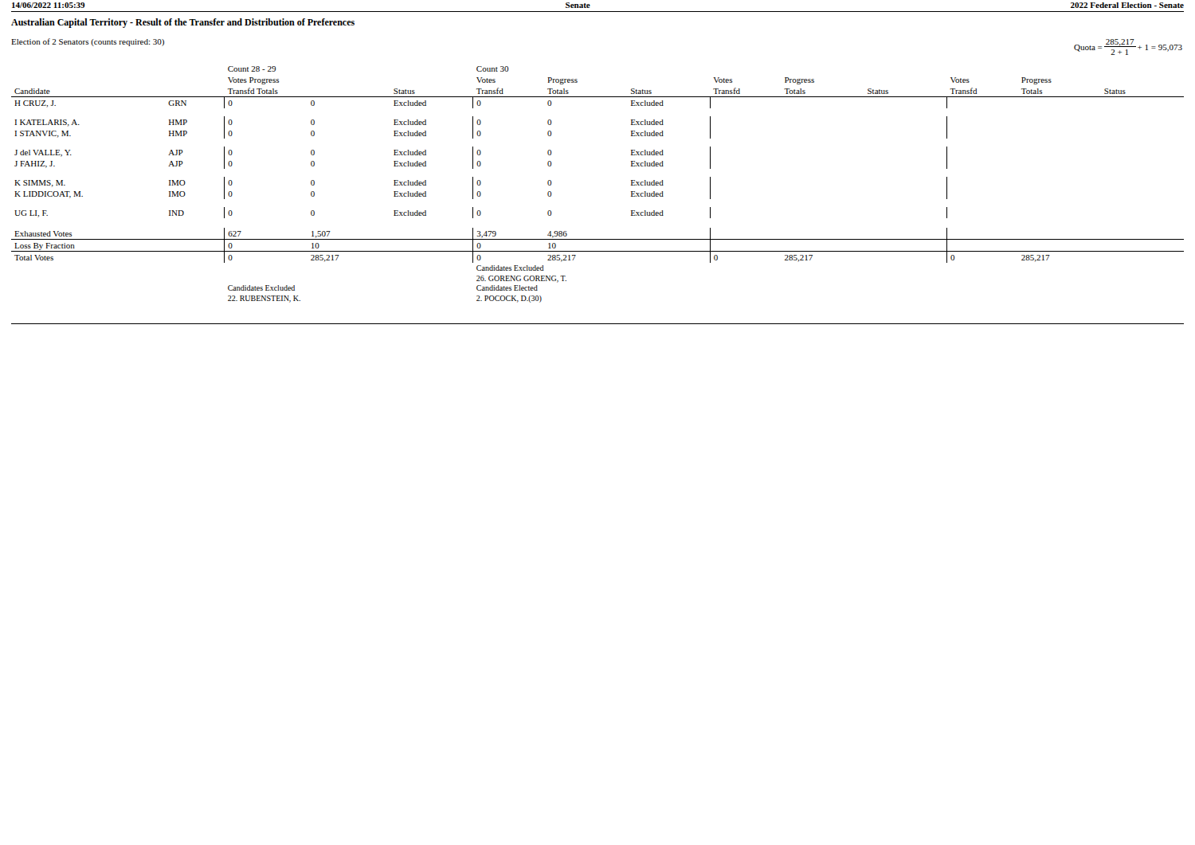14/06/2022 11:05:39
Senate
2022 Federal Election - Senate
Australian Capital Territory - Result of the Transfer and Distribution of Preferences
Election of 2 Senators (counts required: 30)
| Quota = | 285,217 | + 1 = 95,073 |
| 2 + 1 |
| | | Count 28 - 29 | Count 30 | | |
| | | Votes Progress | | Votes | Progress | Votes | Progress | Votes | Progress |
| Candidate | | Transfd Totals | Status | Transfd | Totals | Status | Transfd | Totals | Status | Transfd | Totals | Status |
| H CRUZ, J. | GRN | 0 | 0 | Excluded | 0 | 0 | Excluded | | | | | | |
| I KATELARIS, A. | HMP | 0 | 0 | Excluded | 0 | 0 | Excluded | | | | | | |
| I STANVIC, M. | HMP | 0 | 0 | Excluded | 0 | 0 | Excluded | | | | | | |
| J del VALLE, Y. | AJP | 0 | 0 | Excluded | 0 | 0 | Excluded | | | | | | |
| J FAHIZ, J. | AJP | 0 | 0 | Excluded | 0 | 0 | Excluded | | | | | | |
| K SIMMS, M. | IMO | 0 | 0 | Excluded | 0 | 0 | Excluded | | | | | | |
| K LIDDICOAT, M. | IMO | 0 | 0 | Excluded | 0 | 0 | Excluded | | | | | | |
| UG LI, F. | IND | 0 | 0 | Excluded | 0 | 0 | Excluded | | | | | | |
| Exhausted Votes | | 627 | 1,507 | | 3,479 | 4,986 | | | | | | | |
| Loss By Fraction | | 0 | 10 | | 0 | 10 | | | | | | | |
| Total Votes | | 0 | 285,217 | | 0 | 285,217 | | 0 | 285,217 | | 0 | 285,217 | |
| | Candidates Excluded 22. RUBENSTEIN, K. | Candidates Excluded 26. GORENG GORENG, T. Candidates Elected 2. POCOCK, D.(30) | |